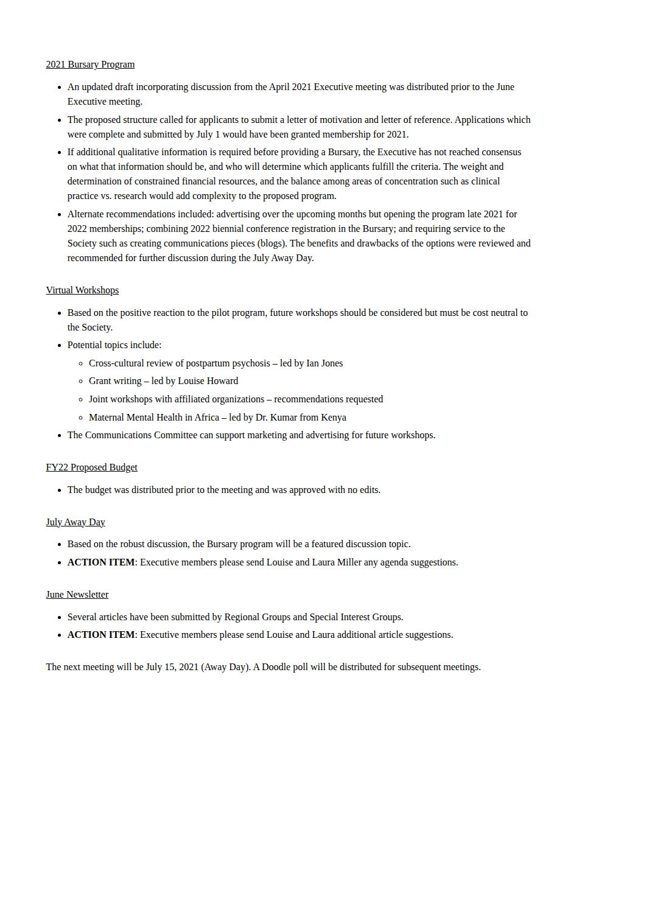2021 Bursary Program
An updated draft incorporating discussion from the April 2021 Executive meeting was distributed prior to the June Executive meeting.
The proposed structure called for applicants to submit a letter of motivation and letter of reference. Applications which were complete and submitted by July 1 would have been granted membership for 2021.
If additional qualitative information is required before providing a Bursary, the Executive has not reached consensus on what that information should be, and who will determine which applicants fulfill the criteria. The weight and determination of constrained financial resources, and the balance among areas of concentration such as clinical practice vs. research would add complexity to the proposed program.
Alternate recommendations included: advertising over the upcoming months but opening the program late 2021 for 2022 memberships; combining 2022 biennial conference registration in the Bursary; and requiring service to the Society such as creating communications pieces (blogs). The benefits and drawbacks of the options were reviewed and recommended for further discussion during the July Away Day.
Virtual Workshops
Based on the positive reaction to the pilot program, future workshops should be considered but must be cost neutral to the Society.
Potential topics include:
Cross-cultural review of postpartum psychosis – led by Ian Jones
Grant writing – led by Louise Howard
Joint workshops with affiliated organizations – recommendations requested
Maternal Mental Health in Africa – led by Dr. Kumar from Kenya
The Communications Committee can support marketing and advertising for future workshops.
FY22 Proposed Budget
The budget was distributed prior to the meeting and was approved with no edits.
July Away Day
Based on the robust discussion, the Bursary program will be a featured discussion topic.
ACTION ITEM: Executive members please send Louise and Laura Miller any agenda suggestions.
June Newsletter
Several articles have been submitted by Regional Groups and Special Interest Groups.
ACTION ITEM: Executive members please send Louise and Laura additional article suggestions.
The next meeting will be July 15, 2021 (Away Day). A Doodle poll will be distributed for subsequent meetings.